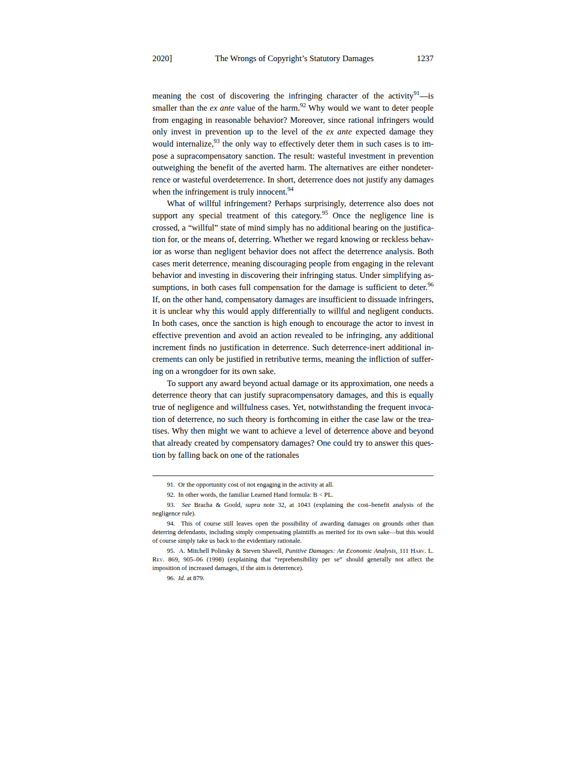2020] The Wrongs of Copyright’s Statutory Damages 1237
meaning the cost of discovering the infringing character of the activity91—is smaller than the ex ante value of the harm.92 Why would we want to deter people from engaging in reasonable behavior? Moreover, since rational infringers would only invest in prevention up to the level of the ex ante expected damage they would internalize,93 the only way to effectively deter them in such cases is to impose a supracompensatory sanction. The result: wasteful investment in prevention outweighing the benefit of the averted harm. The alternatives are either nondeterrence or wasteful overdeterrence. In short, deterrence does not justify any damages when the infringement is truly innocent.94
What of willful infringement? Perhaps surprisingly, deterrence also does not support any special treatment of this category.95 Once the negligence line is crossed, a “willful” state of mind simply has no additional bearing on the justification for, or the means of, deterring. Whether we regard knowing or reckless behavior as worse than negligent behavior does not affect the deterrence analysis. Both cases merit deterrence, meaning discouraging people from engaging in the relevant behavior and investing in discovering their infringing status. Under simplifying assumptions, in both cases full compensation for the damage is sufficient to deter.96 If, on the other hand, compensatory damages are insufficient to dissuade infringers, it is unclear why this would apply differentially to willful and negligent conducts. In both cases, once the sanction is high enough to encourage the actor to invest in effective prevention and avoid an action revealed to be infringing, any additional increment finds no justification in deterrence. Such deterrence-inert additional increments can only be justified in retributive terms, meaning the infliction of suffering on a wrongdoer for its own sake.
To support any award beyond actual damage or its approximation, one needs a deterrence theory that can justify supracompensatory damages, and this is equally true of negligence and willfulness cases. Yet, notwithstanding the frequent invocation of deterrence, no such theory is forthcoming in either the case law or the treatises. Why then might we want to achieve a level of deterrence above and beyond that already created by compensatory damages? One could try to answer this question by falling back on one of the rationales
91. Or the opportunity cost of not engaging in the activity at all.
92. In other words, the familiar Learned Hand formula: B < PL.
93. See Bracha & Goold, supra note 32, at 1043 (explaining the cost–benefit analysis of the negligence rule).
94. This of course still leaves open the possibility of awarding damages on grounds other than deterring defendants, including simply compensating plaintiffs as merited for its own sake—but this would of course simply take us back to the evidentiary rationale.
95. A. Mitchell Polinsky & Steven Shavell, Punitive Damages: An Economic Analysis, 111 Harv. L. Rev. 869, 905–06 (1998) (explaining that “reprehensibility per se” should generally not affect the imposition of increased damages, if the aim is deterrence).
96. Id. at 879.